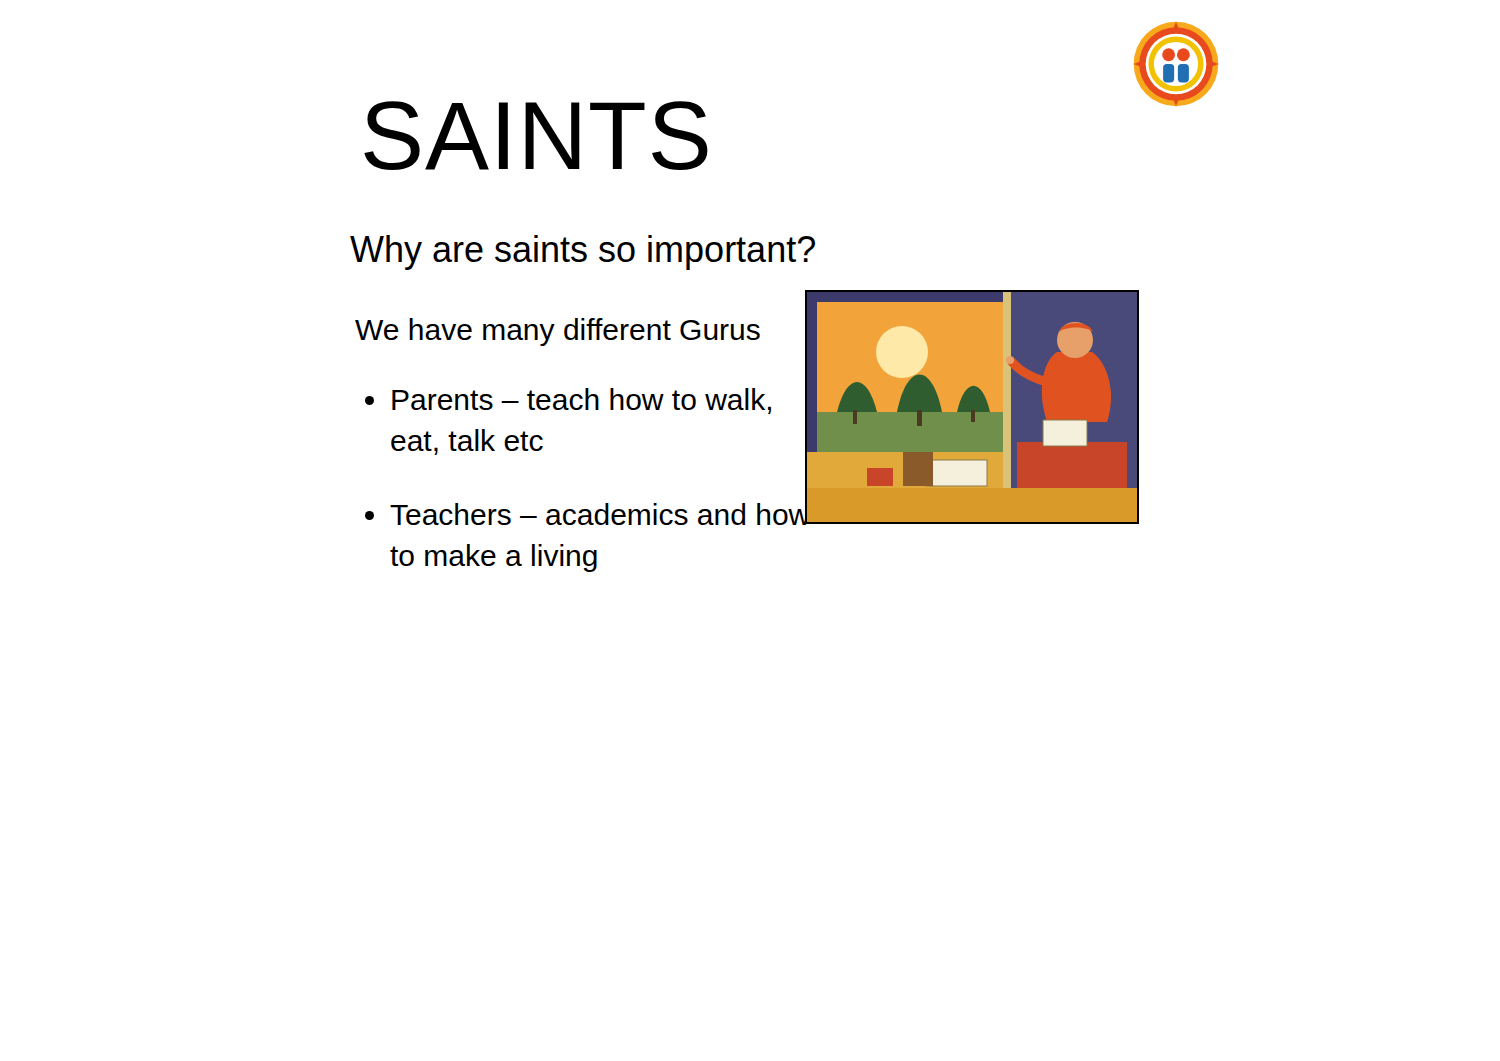SAINTS
Why are saints so important?
We have many different Gurus
Parents – teach how to walk, eat, talk etc
Teachers – academics and how to make a living